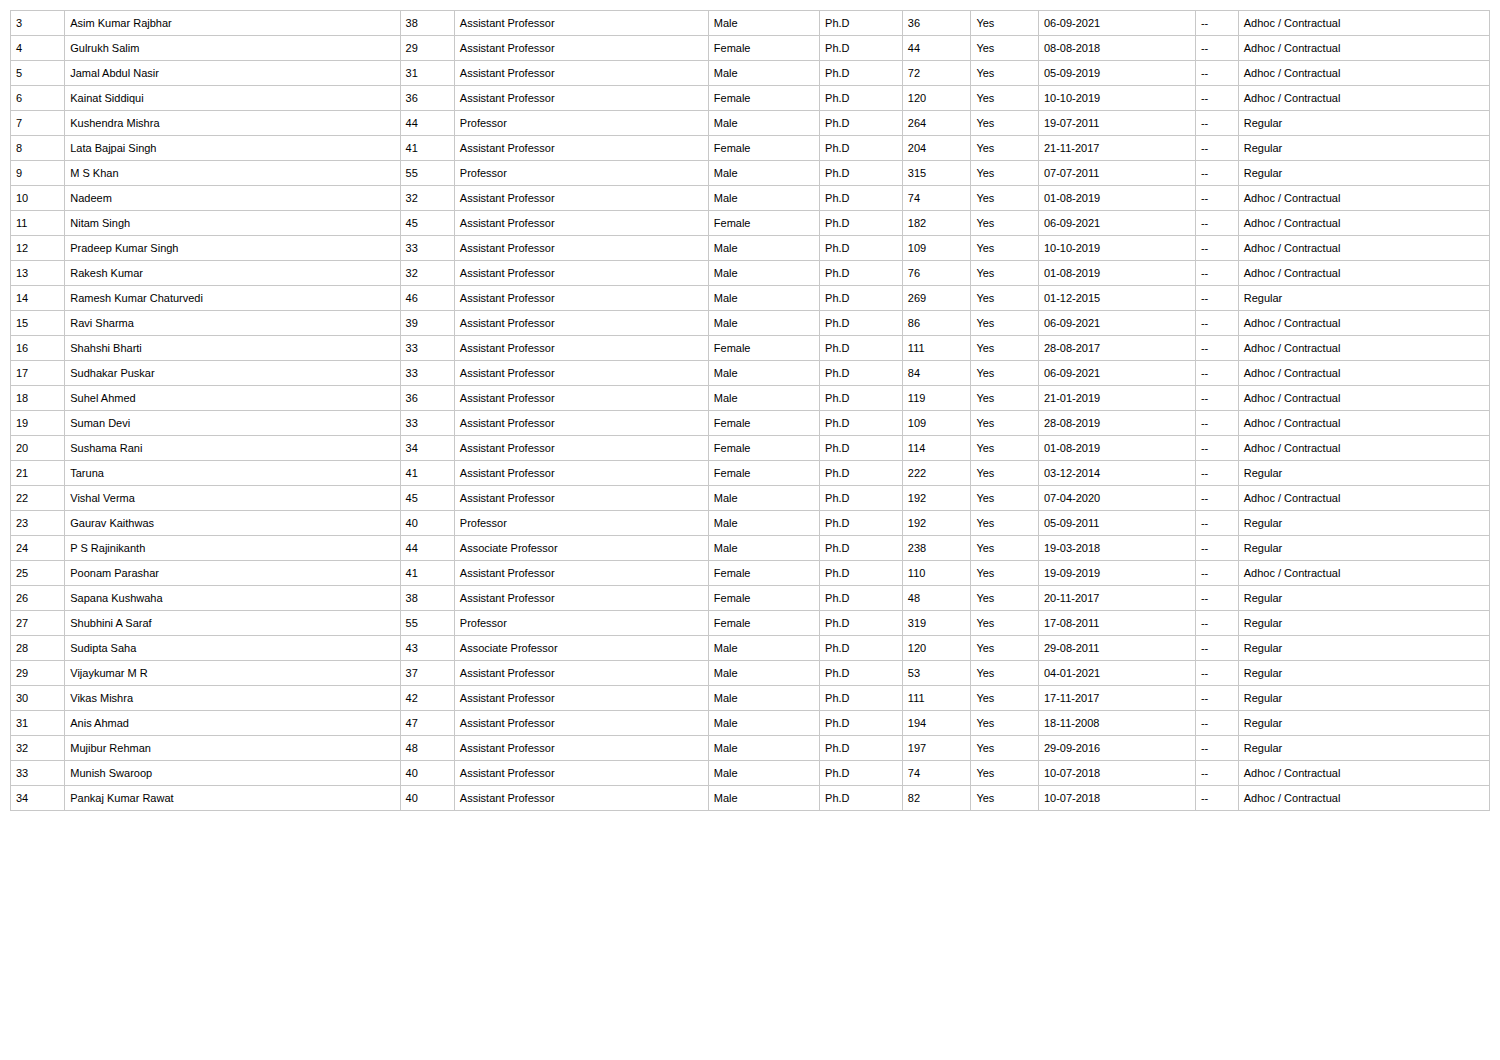| 3 | Asim Kumar Rajbhar | 38 | Assistant Professor | Male | Ph.D | 36 | Yes | 06-09-2021 | -- | Adhoc / Contractual |
| 4 | Gulrukh Salim | 29 | Assistant Professor | Female | Ph.D | 44 | Yes | 08-08-2018 | -- | Adhoc / Contractual |
| 5 | Jamal Abdul Nasir | 31 | Assistant Professor | Male | Ph.D | 72 | Yes | 05-09-2019 | -- | Adhoc / Contractual |
| 6 | Kainat Siddiqui | 36 | Assistant Professor | Female | Ph.D | 120 | Yes | 10-10-2019 | -- | Adhoc / Contractual |
| 7 | Kushendra Mishra | 44 | Professor | Male | Ph.D | 264 | Yes | 19-07-2011 | -- | Regular |
| 8 | Lata Bajpai Singh | 41 | Assistant Professor | Female | Ph.D | 204 | Yes | 21-11-2017 | -- | Regular |
| 9 | M S Khan | 55 | Professor | Male | Ph.D | 315 | Yes | 07-07-2011 | -- | Regular |
| 10 | Nadeem | 32 | Assistant Professor | Male | Ph.D | 74 | Yes | 01-08-2019 | -- | Adhoc / Contractual |
| 11 | Nitam Singh | 45 | Assistant Professor | Female | Ph.D | 182 | Yes | 06-09-2021 | -- | Adhoc / Contractual |
| 12 | Pradeep Kumar Singh | 33 | Assistant Professor | Male | Ph.D | 109 | Yes | 10-10-2019 | -- | Adhoc / Contractual |
| 13 | Rakesh Kumar | 32 | Assistant Professor | Male | Ph.D | 76 | Yes | 01-08-2019 | -- | Adhoc / Contractual |
| 14 | Ramesh Kumar Chaturvedi | 46 | Assistant Professor | Male | Ph.D | 269 | Yes | 01-12-2015 | -- | Regular |
| 15 | Ravi Sharma | 39 | Assistant Professor | Male | Ph.D | 86 | Yes | 06-09-2021 | -- | Adhoc / Contractual |
| 16 | Shahshi Bharti | 33 | Assistant Professor | Female | Ph.D | 111 | Yes | 28-08-2017 | -- | Adhoc / Contractual |
| 17 | Sudhakar Puskar | 33 | Assistant Professor | Male | Ph.D | 84 | Yes | 06-09-2021 | -- | Adhoc / Contractual |
| 18 | Suhel Ahmed | 36 | Assistant Professor | Male | Ph.D | 119 | Yes | 21-01-2019 | -- | Adhoc / Contractual |
| 19 | Suman Devi | 33 | Assistant Professor | Female | Ph.D | 109 | Yes | 28-08-2019 | -- | Adhoc / Contractual |
| 20 | Sushama Rani | 34 | Assistant Professor | Female | Ph.D | 114 | Yes | 01-08-2019 | -- | Adhoc / Contractual |
| 21 | Taruna | 41 | Assistant Professor | Female | Ph.D | 222 | Yes | 03-12-2014 | -- | Regular |
| 22 | Vishal Verma | 45 | Assistant Professor | Male | Ph.D | 192 | Yes | 07-04-2020 | -- | Adhoc / Contractual |
| 23 | Gaurav Kaithwas | 40 | Professor | Male | Ph.D | 192 | Yes | 05-09-2011 | -- | Regular |
| 24 | P S Rajinikanth | 44 | Associate Professor | Male | Ph.D | 238 | Yes | 19-03-2018 | -- | Regular |
| 25 | Poonam Parashar | 41 | Assistant Professor | Female | Ph.D | 110 | Yes | 19-09-2019 | -- | Adhoc / Contractual |
| 26 | Sapana Kushwaha | 38 | Assistant Professor | Female | Ph.D | 48 | Yes | 20-11-2017 | -- | Regular |
| 27 | Shubhini A Saraf | 55 | Professor | Female | Ph.D | 319 | Yes | 17-08-2011 | -- | Regular |
| 28 | Sudipta Saha | 43 | Associate Professor | Male | Ph.D | 120 | Yes | 29-08-2011 | -- | Regular |
| 29 | Vijaykumar M R | 37 | Assistant Professor | Male | Ph.D | 53 | Yes | 04-01-2021 | -- | Regular |
| 30 | Vikas Mishra | 42 | Assistant Professor | Male | Ph.D | 111 | Yes | 17-11-2017 | -- | Regular |
| 31 | Anis Ahmad | 47 | Assistant Professor | Male | Ph.D | 194 | Yes | 18-11-2008 | -- | Regular |
| 32 | Mujibur Rehman | 48 | Assistant Professor | Male | Ph.D | 197 | Yes | 29-09-2016 | -- | Regular |
| 33 | Munish Swaroop | 40 | Assistant Professor | Male | Ph.D | 74 | Yes | 10-07-2018 | -- | Adhoc / Contractual |
| 34 | Pankaj Kumar Rawat | 40 | Assistant Professor | Male | Ph.D | 82 | Yes | 10-07-2018 | -- | Adhoc / Contractual |